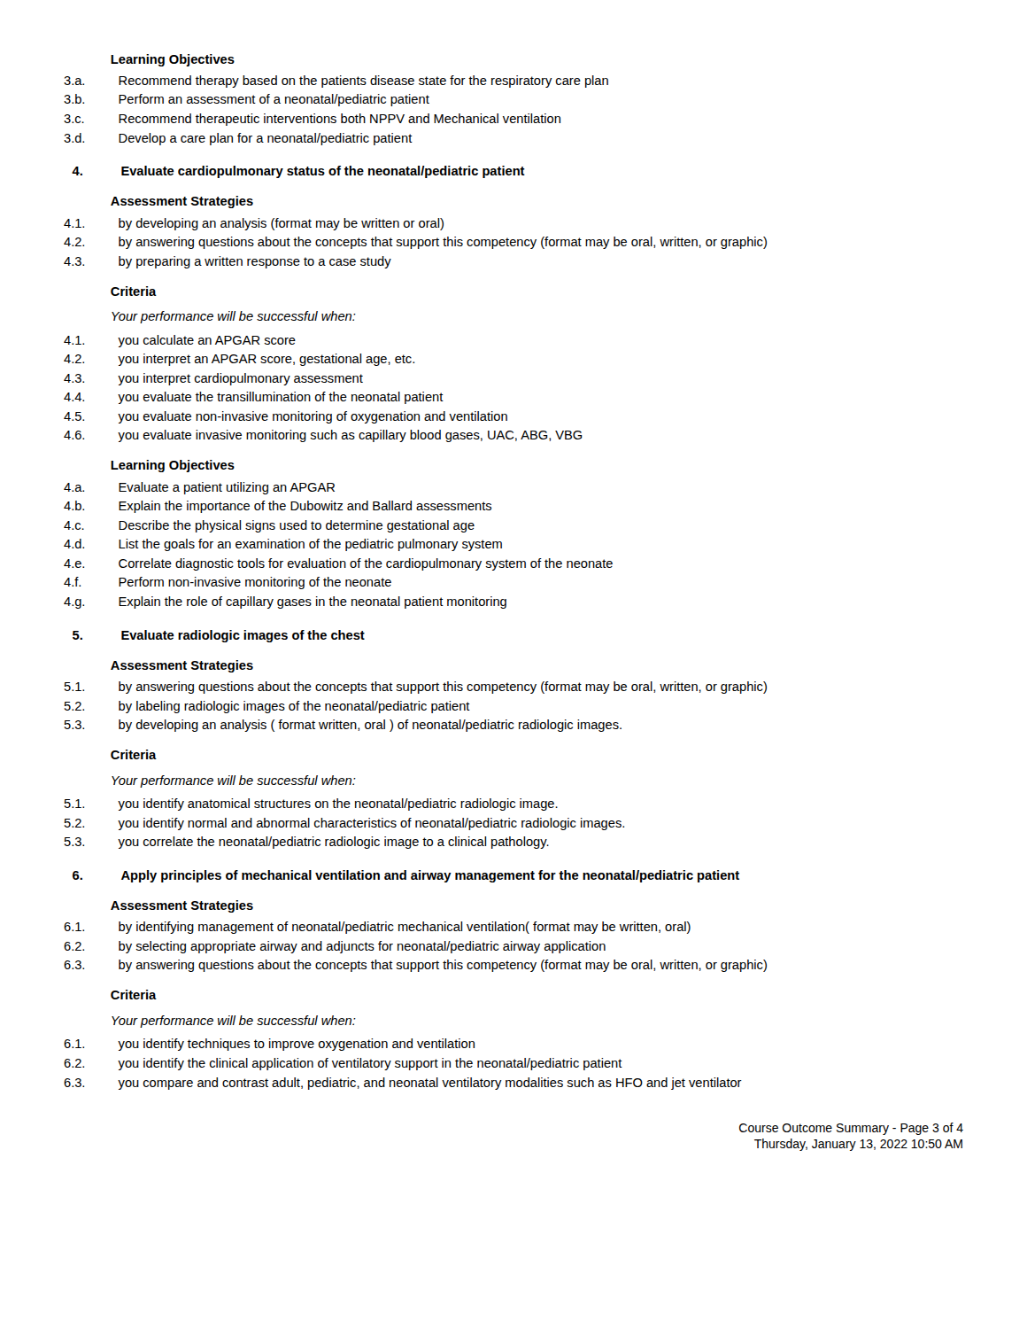Learning Objectives
| 3.a. | Recommend therapy based on the patients disease state for the respiratory care plan |
| 3.b. | Perform an assessment of a neonatal/pediatric patient |
| 3.c. | Recommend therapeutic interventions both NPPV and Mechanical ventilation |
| 3.d. | Develop a care plan for a neonatal/pediatric patient |
| 4. | Evaluate cardiopulmonary status of the neonatal/pediatric patient |
Assessment Strategies
| 4.1. | by developing an analysis (format may be written or oral) |
| 4.2. | by answering questions about the concepts that support this competency (format may be oral, written, or graphic) |
| 4.3. | by preparing a written response to a case study |
Criteria
Your performance will be successful when:
| 4.1. | you calculate an APGAR score |
| 4.2. | you interpret an APGAR score, gestational age, etc. |
| 4.3. | you interpret cardiopulmonary assessment |
| 4.4. | you evaluate the transillumination of the neonatal patient |
| 4.5. | you evaluate non-invasive monitoring of oxygenation and ventilation |
| 4.6. | you evaluate invasive monitoring such as capillary blood gases, UAC, ABG, VBG |
Learning Objectives
| 4.a. | Evaluate a patient utilizing an APGAR |
| 4.b. | Explain the importance of the Dubowitz and Ballard assessments |
| 4.c. | Describe the physical signs used to determine gestational age |
| 4.d. | List the goals for an examination of the pediatric pulmonary system |
| 4.e. | Correlate diagnostic tools for evaluation of the cardiopulmonary system of the neonate |
| 4.f. | Perform non-invasive monitoring of the neonate |
| 4.g. | Explain the role of capillary gases in the neonatal patient monitoring |
| 5. | Evaluate radiologic images of the chest |
Assessment Strategies
| 5.1. | by answering questions about the concepts that support this competency (format may be oral, written, or graphic) |
| 5.2. | by labeling radiologic images of the neonatal/pediatric patient |
| 5.3. | by developing an analysis ( format written, oral ) of neonatal/pediatric radiologic images. |
Criteria
Your performance will be successful when:
| 5.1. | you identify anatomical structures on the neonatal/pediatric radiologic image. |
| 5.2. | you identify normal and abnormal characteristics of neonatal/pediatric radiologic images. |
| 5.3. | you correlate the neonatal/pediatric radiologic image to a clinical pathology. |
| 6. | Apply principles of mechanical ventilation and airway management for the neonatal/pediatric patient |
Assessment Strategies
| 6.1. | by identifying management of neonatal/pediatric mechanical ventilation( format may be written, oral) |
| 6.2. | by selecting appropriate airway and adjuncts for neonatal/pediatric airway application |
| 6.3. | by answering questions about the concepts that support this competency (format may be oral, written, or graphic) |
Criteria
Your performance will be successful when:
| 6.1. | you identify techniques to improve oxygenation and ventilation |
| 6.2. | you identify the clinical application of ventilatory support in the neonatal/pediatric patient |
| 6.3. | you compare and contrast adult, pediatric, and neonatal ventilatory modalities such as HFO and jet ventilator |
Course Outcome Summary - Page 3 of 4
Thursday, January 13, 2022 10:50 AM